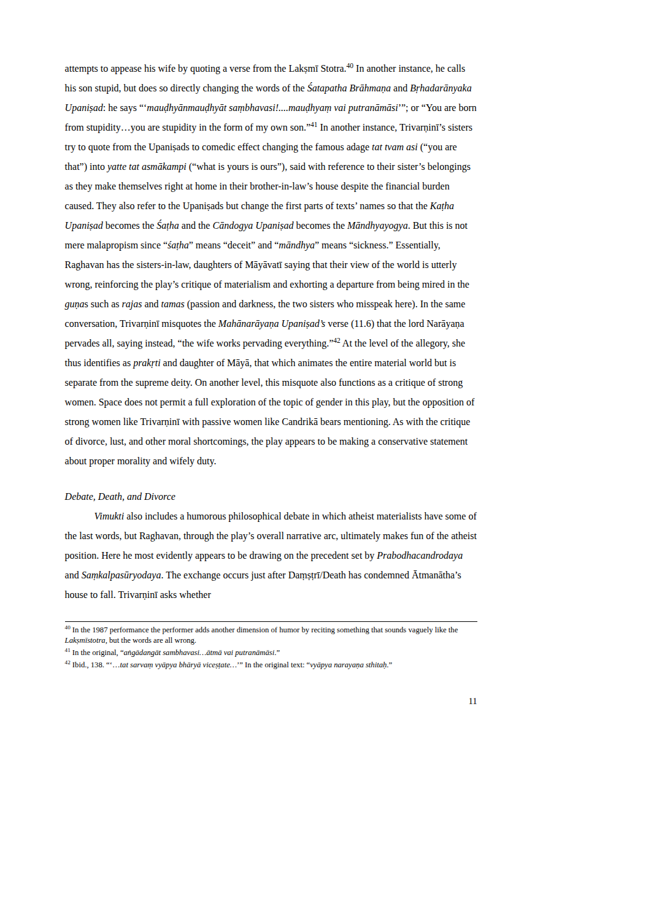attempts to appease his wife by quoting a verse from the Lakṣmī Stotra.40 In another instance, he calls his son stupid, but does so directly changing the words of the Śatapatha Brāhmaṇa and Bṛhadarānyaka Upaniṣad: he says “‘mauḍhyānmauḍhyāt saṃbhavasi!....mauḍhyaṃ vai putranāmāsi’”; or “You are born from stupidity…you are stupidity in the form of my own son.”41 In another instance, Trivarṇinī’s sisters try to quote from the Upaniṣads to comedic effect changing the famous adage tat tvam asi (“you are that”) into yatte tat asmākampi (“what is yours is ours”), said with reference to their sister’s belongings as they make themselves right at home in their brother-in-law’s house despite the financial burden caused. They also refer to the Upaniṣads but change the first parts of texts’ names so that the Kaṭha Upaniṣad becomes the Śaṭha and the Cāndogya Upaniṣad becomes the Māndhyayogya. But this is not mere malapropism since “śaṭha” means “deceit” and “māndhya” means “sickness.” Essentially, Raghavan has the sisters-in-law, daughters of Māyāvatī saying that their view of the world is utterly wrong, reinforcing the play’s critique of materialism and exhorting a departure from being mired in the guṇas such as rajas and tamas (passion and darkness, the two sisters who misspeak here). In the same conversation, Trivarṇinī misquotes the Mahānarāyaṇa Upaniṣad’s verse (11.6) that the lord Narāyaṇa pervades all, saying instead, “the wife works pervading everything.”42 At the level of the allegory, she thus identifies as prakṛti and daughter of Māyā, that which animates the entire material world but is separate from the supreme deity. On another level, this misquote also functions as a critique of strong women. Space does not permit a full exploration of the topic of gender in this play, but the opposition of strong women like Trivarṇinī with passive women like Candrikā bears mentioning. As with the critique of divorce, lust, and other moral shortcomings, the play appears to be making a conservative statement about proper morality and wifely duty.
Debate, Death, and Divorce
Vimukti also includes a humorous philosophical debate in which atheist materialists have some of the last words, but Raghavan, through the play’s overall narrative arc, ultimately makes fun of the atheist position. Here he most evidently appears to be drawing on the precedent set by Prabodhacandrodaya and Saṃkalpasūryodaya. The exchange occurs just after Daṃṣṭrī/Death has condemned Ātmanātha’s house to fall. Trivarṇinī asks whether
40 In the 1987 performance the performer adds another dimension of humor by reciting something that sounds vaguely like the Lakṣmīstotra, but the words are all wrong.
41 In the original, “aṅgādangāt sambhavasi…ātmā vai putranāmāsi.”
42 Ibid., 138. “‘…tat sarvaṃ vyāpya bhāryā viceṣṭate…’” In the original text: “vyāpya narayaṇa sthitaḥ.”
11